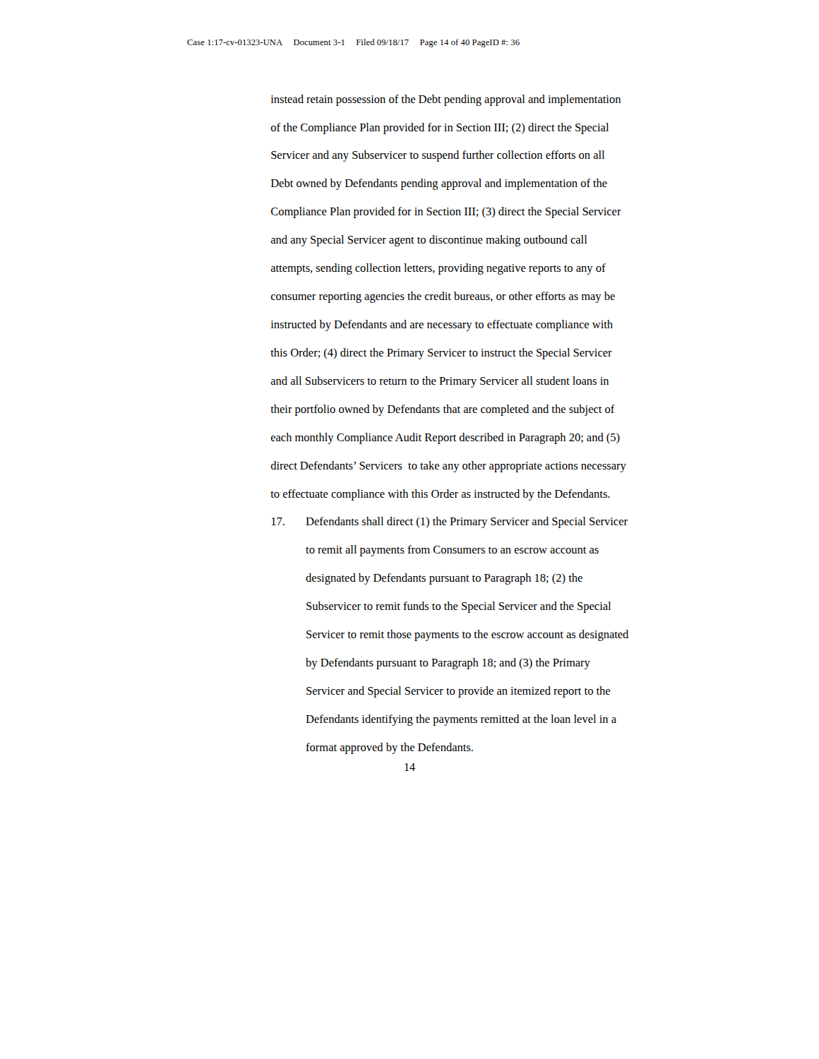Case 1:17-cv-01323-UNA Document 3-1 Filed 09/18/17 Page 14 of 40 PageID #: 36
instead retain possession of the Debt pending approval and implementation of the Compliance Plan provided for in Section III; (2) direct the Special Servicer and any Subservicer to suspend further collection efforts on all Debt owned by Defendants pending approval and implementation of the Compliance Plan provided for in Section III; (3) direct the Special Servicer and any Special Servicer agent to discontinue making outbound call attempts, sending collection letters, providing negative reports to any of consumer reporting agencies the credit bureaus, or other efforts as may be instructed by Defendants and are necessary to effectuate compliance with this Order; (4) direct the Primary Servicer to instruct the Special Servicer and all Subservicers to return to the Primary Servicer all student loans in their portfolio owned by Defendants that are completed and the subject of each monthly Compliance Audit Report described in Paragraph 20; and (5) direct Defendants’ Servicers to take any other appropriate actions necessary to effectuate compliance with this Order as instructed by the Defendants.
17. Defendants shall direct (1) the Primary Servicer and Special Servicer to remit all payments from Consumers to an escrow account as designated by Defendants pursuant to Paragraph 18; (2) the Subservicer to remit funds to the Special Servicer and the Special Servicer to remit those payments to the escrow account as designated by Defendants pursuant to Paragraph 18; and (3) the Primary Servicer and Special Servicer to provide an itemized report to the Defendants identifying the payments remitted at the loan level in a format approved by the Defendants.
14